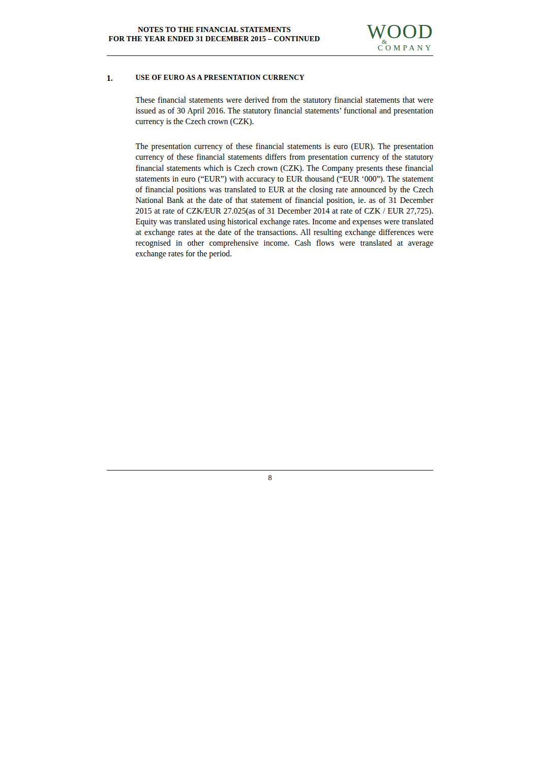NOTES TO THE FINANCIAL STATEMENTS
FOR THE YEAR ENDED 31 DECEMBER 2015 – CONTINUED
WOOD & COMPANY
1.
Use of Euro as a Presentation Currency
These financial statements were derived from the statutory financial statements that were issued as of 30 April 2016. The statutory financial statements’ functional and presentation currency is the Czech crown (CZK).
The presentation currency of these financial statements is euro (EUR). The presentation currency of these financial statements differs from presentation currency of the statutory financial statements which is Czech crown (CZK). The Company presents these financial statements in euro (“EUR”) with accuracy to EUR thousand (“EUR ‘000”). The statement of financial positions was translated to EUR at the closing rate announced by the Czech National Bank at the date of that statement of financial position, ie. as of 31 December 2015 at rate of CZK/EUR 27.025(as of 31 December 2014 at rate of CZK / EUR 27,725). Equity was translated using historical exchange rates. Income and expenses were translated at exchange rates at the date of the transactions. All resulting exchange differences were recognised in other comprehensive income. Cash flows were translated at average exchange rates for the period.
8